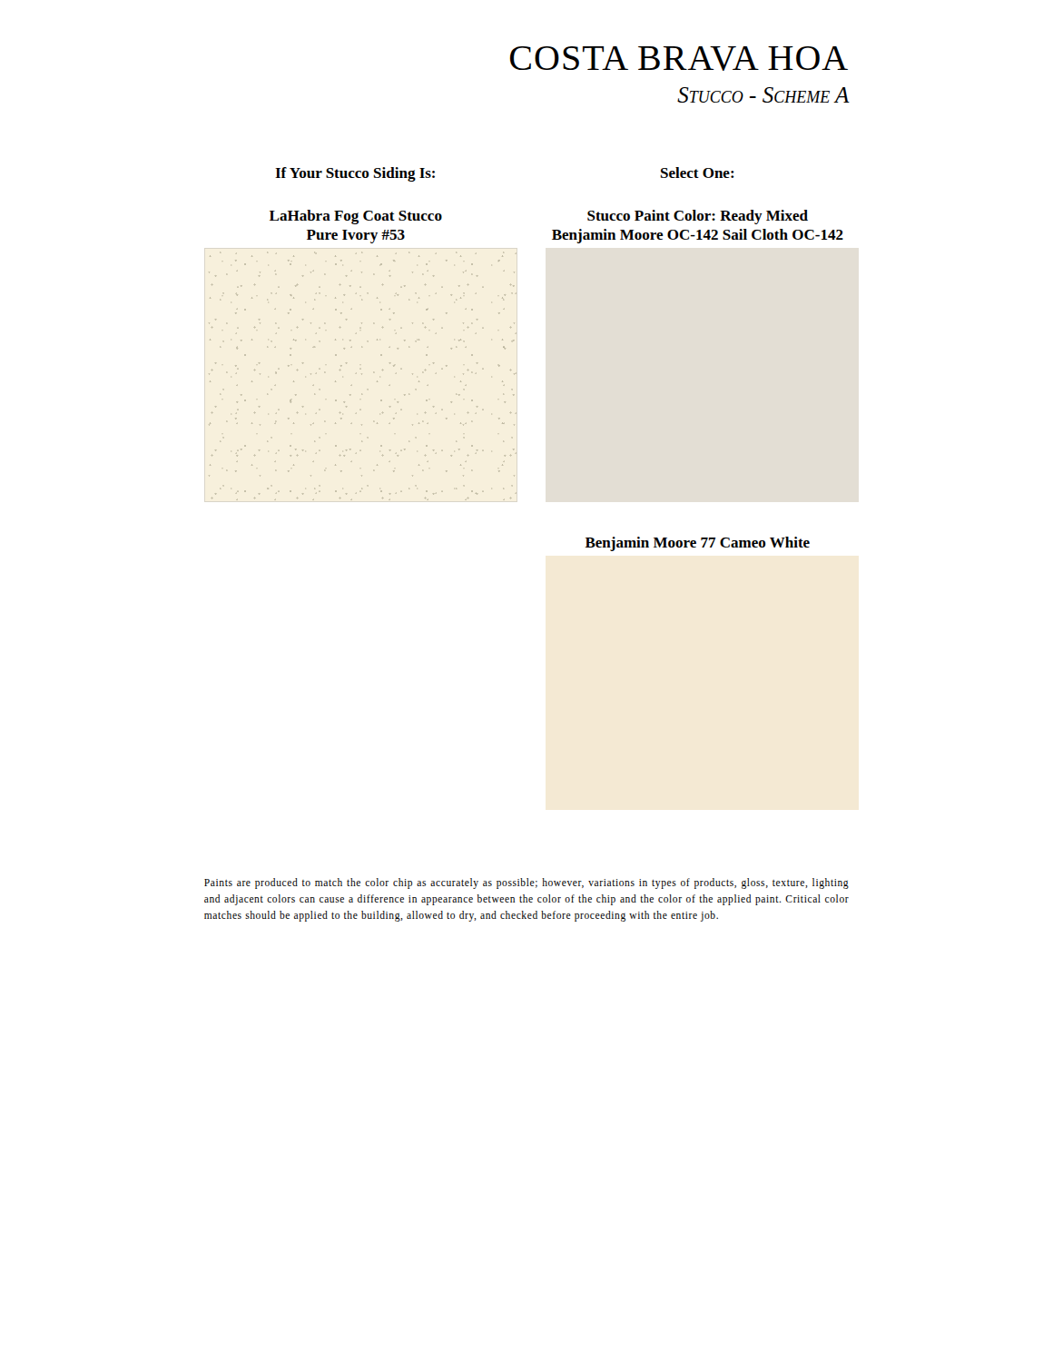COSTA BRAVA HOA
Stucco - Scheme A
If Your Stucco Siding Is:
LaHabra Fog Coat Stucco
Pure Ivory #53
Select One:
Stucco Paint Color: Ready Mixed
Benjamin Moore OC-142 Sail Cloth OC-142
Benjamin Moore 77 Cameo White
Paints are produced to match the color chip as accurately as possible; however, variations in types of products, gloss, texture, lighting and adjacent colors can cause a difference in appearance between the color of the chip and the color of the applied paint. Critical color matches should be applied to the building, allowed to dry, and checked before proceeding with the entire job.